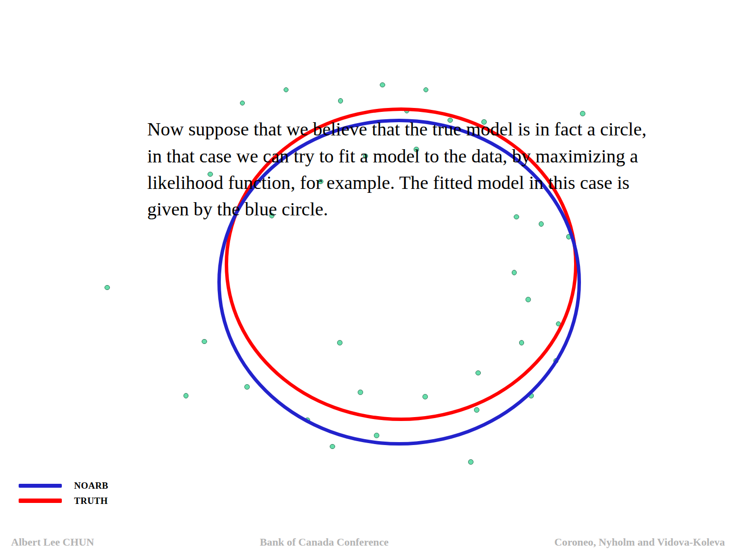Now suppose that we believe that the true model is in fact a circle, in that case we can try to fit a model to the data, by maximizing a likelihood function, for example. The fitted model in this case is given by the blue circle.
NOARB
TRUTH
Albert Lee CHUN Bank of Canada Conference Coroneo, Nyholm and Vidova-Koleva